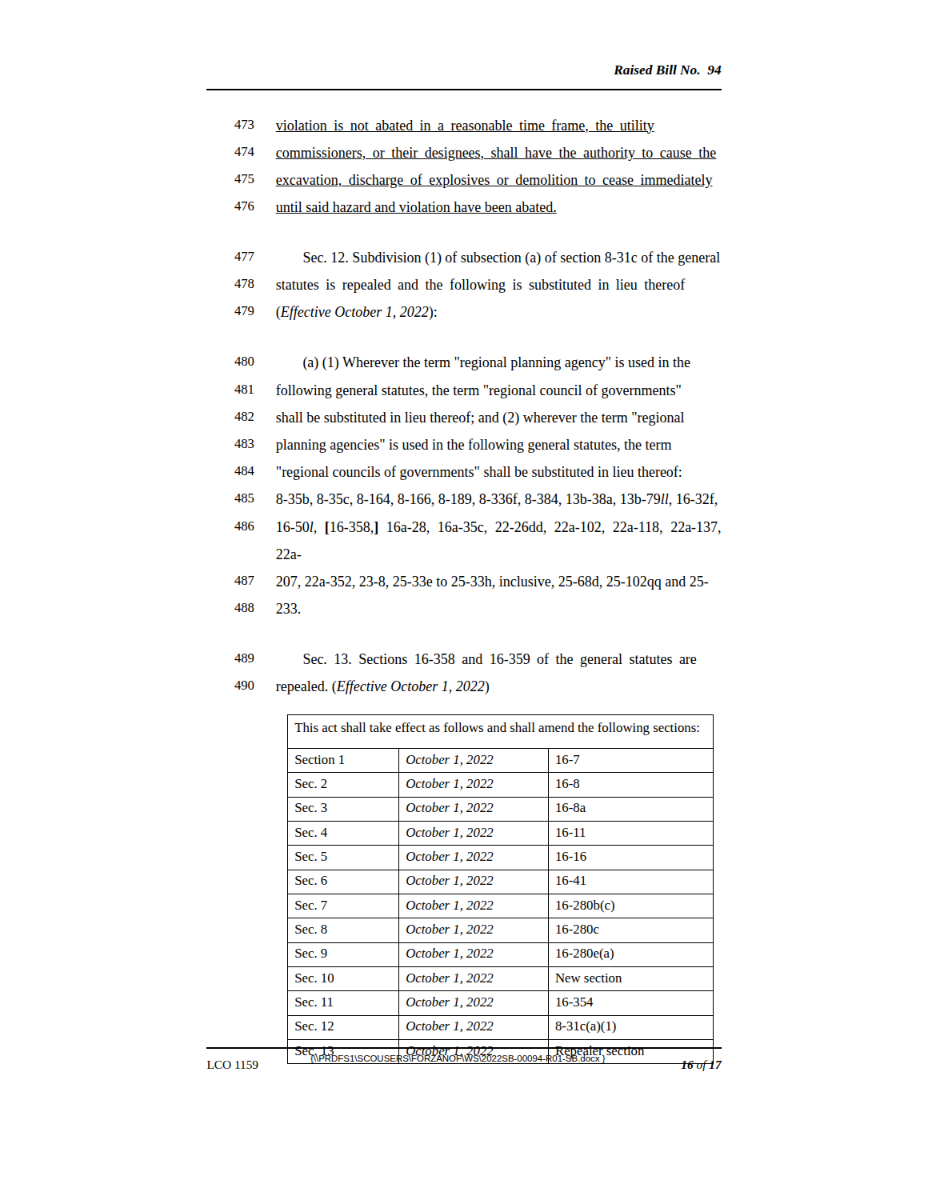Raised Bill No. 94
473
violation is not abated in a reasonable time frame, the utility
474
commissioners, or their designees, shall have the authority to cause the
475
excavation, discharge of explosives or demolition to cease immediately
476
until said hazard and violation have been abated.
477
Sec. 12. Subdivision (1) of subsection (a) of section 8-31c of the general
478
statutes is repealed and the following is substituted in lieu thereof
479
(Effective October 1, 2022):
480
(a) (1) Wherever the term "regional planning agency" is used in the
481
following general statutes, the term "regional council of governments"
482
shall be substituted in lieu thereof; and (2) wherever the term "regional
483
planning agencies" is used in the following general statutes, the term
484
"regional councils of governments" shall be substituted in lieu thereof:
485
8-35b, 8-35c, 8-164, 8-166, 8-189, 8-336f, 8-384, 13b-38a, 13b-79ll, 16-32f,
486
16-50l, [16-358,] 16a-28, 16a-35c, 22-26dd, 22a-102, 22a-118, 22a-137, 22a-
487
207, 22a-352, 23-8, 25-33e to 25-33h, inclusive, 25-68d, 25-102qq and 25-
488
233.
489
Sec. 13. Sections 16-358 and 16-359 of the general statutes are
490
repealed. (Effective October 1, 2022)
| This act shall take effect as follows and shall amend the following sections: |
| Section 1 | October 1, 2022 | 16-7 |
| Sec. 2 | October 1, 2022 | 16-8 |
| Sec. 3 | October 1, 2022 | 16-8a |
| Sec. 4 | October 1, 2022 | 16-11 |
| Sec. 5 | October 1, 2022 | 16-16 |
| Sec. 6 | October 1, 2022 | 16-41 |
| Sec. 7 | October 1, 2022 | 16-280b(c) |
| Sec. 8 | October 1, 2022 | 16-280c |
| Sec. 9 | October 1, 2022 | 16-280e(a) |
| Sec. 10 | October 1, 2022 | New section |
| Sec. 11 | October 1, 2022 | 16-354 |
| Sec. 12 | October 1, 2022 | 8-31c(a)(1) |
| Sec. 13 | October 1, 2022 | Repealer section |
LCO 1159
{\\PRDFS1\SCOUSERS\FORZANOF\WS\2022SB-00094-R01-SB.docx }
16 of 17